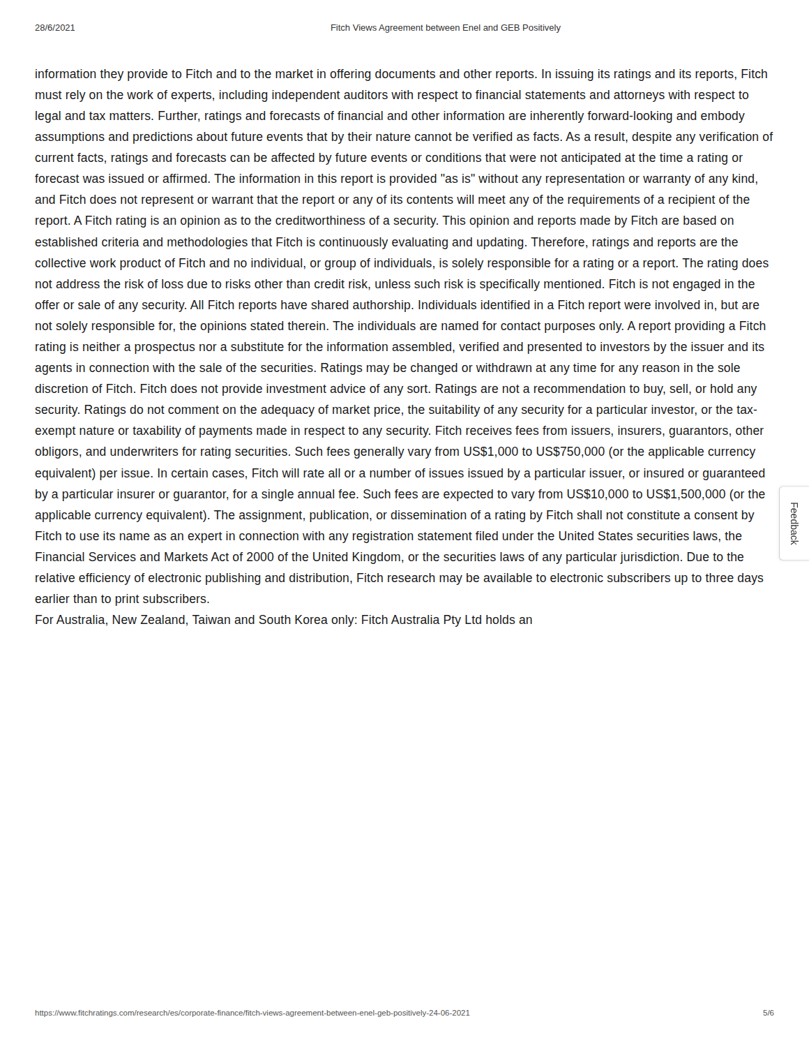28/6/2021
Fitch Views Agreement between Enel and GEB Positively
information they provide to Fitch and to the market in offering documents and other reports. In issuing its ratings and its reports, Fitch must rely on the work of experts, including independent auditors with respect to financial statements and attorneys with respect to legal and tax matters. Further, ratings and forecasts of financial and other information are inherently forward-looking and embody assumptions and predictions about future events that by their nature cannot be verified as facts. As a result, despite any verification of current facts, ratings and forecasts can be affected by future events or conditions that were not anticipated at the time a rating or forecast was issued or affirmed. The information in this report is provided "as is" without any representation or warranty of any kind, and Fitch does not represent or warrant that the report or any of its contents will meet any of the requirements of a recipient of the report. A Fitch rating is an opinion as to the creditworthiness of a security. This opinion and reports made by Fitch are based on established criteria and methodologies that Fitch is continuously evaluating and updating. Therefore, ratings and reports are the collective work product of Fitch and no individual, or group of individuals, is solely responsible for a rating or a report. The rating does not address the risk of loss due to risks other than credit risk, unless such risk is specifically mentioned. Fitch is not engaged in the offer or sale of any security. All Fitch reports have shared authorship. Individuals identified in a Fitch report were involved in, but are not solely responsible for, the opinions stated therein. The individuals are named for contact purposes only. A report providing a Fitch rating is neither a prospectus nor a substitute for the information assembled, verified and presented to investors by the issuer and its agents in connection with the sale of the securities. Ratings may be changed or withdrawn at any time for any reason in the sole discretion of Fitch. Fitch does not provide investment advice of any sort. Ratings are not a recommendation to buy, sell, or hold any security. Ratings do not comment on the adequacy of market price, the suitability of any security for a particular investor, or the tax-exempt nature or taxability of payments made in respect to any security. Fitch receives fees from issuers, insurers, guarantors, other obligors, and underwriters for rating securities. Such fees generally vary from US$1,000 to US$750,000 (or the applicable currency equivalent) per issue. In certain cases, Fitch will rate all or a number of issues issued by a particular issuer, or insured or guaranteed by a particular insurer or guarantor, for a single annual fee. Such fees are expected to vary from US$10,000 to US$1,500,000 (or the applicable currency equivalent). The assignment, publication, or dissemination of a rating by Fitch shall not constitute a consent by Fitch to use its name as an expert in connection with any registration statement filed under the United States securities laws, the Financial Services and Markets Act of 2000 of the United Kingdom, or the securities laws of any particular jurisdiction. Due to the relative efficiency of electronic publishing and distribution, Fitch research may be available to electronic subscribers up to three days earlier than to print subscribers.
For Australia, New Zealand, Taiwan and South Korea only: Fitch Australia Pty Ltd holds an
https://www.fitchratings.com/research/es/corporate-finance/fitch-views-agreement-between-enel-geb-positively-24-06-2021
5/6
Feedback